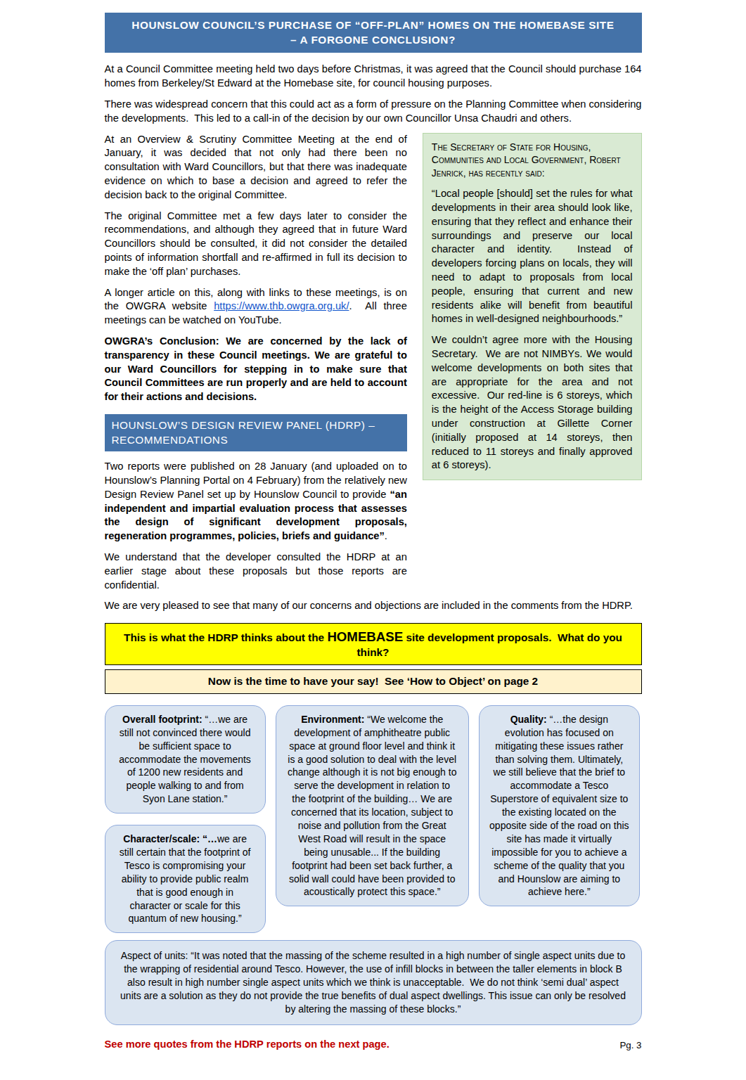Hounslow Council’s Purchase of “Off-Plan” Homes on the Homebase Site – A Forgone Conclusion?
At a Council Committee meeting held two days before Christmas, it was agreed that the Council should purchase 164 homes from Berkeley/St Edward at the Homebase site, for council housing purposes.
There was widespread concern that this could act as a form of pressure on the Planning Committee when considering the developments. This led to a call-in of the decision by our own Councillor Unsa Chaudri and others.
At an Overview & Scrutiny Committee Meeting at the end of January, it was decided that not only had there been no consultation with Ward Councillors, but that there was inadequate evidence on which to base a decision and agreed to refer the decision back to the original Committee.
The original Committee met a few days later to consider the recommendations, and although they agreed that in future Ward Councillors should be consulted, it did not consider the detailed points of information shortfall and re-affirmed in full its decision to make the ‘off plan’ purchases.
A longer article on this, along with links to these meetings, is on the OWGRA website https://www.thb.owgra.org.uk/. All three meetings can be watched on YouTube.
OWGRA’s Conclusion: We are concerned by the lack of transparency in these Council meetings. We are grateful to our Ward Councillors for stepping in to make sure that Council Committees are run properly and are held to account for their actions and decisions.
Hounslow’s Design Review Panel (HDRP) – Recommendations
Two reports were published on 28 January (and uploaded on to Hounslow’s Planning Portal on 4 February) from the relatively new Design Review Panel set up by Hounslow Council to provide “an independent and impartial evaluation process that assesses the design of significant development proposals, regeneration programmes, policies, briefs and guidance”.
We understand that the developer consulted the HDRP at an earlier stage about these proposals but those reports are confidential.
The Secretary of State for Housing, Communities and Local Government, Robert Jenrick, has recently said:
“Local people [should] set the rules for what developments in their area should look like, ensuring that they reflect and enhance their surroundings and preserve our local character and identity. Instead of developers forcing plans on locals, they will need to adapt to proposals from local people, ensuring that current and new residents alike will benefit from beautiful homes in well-designed neighbourhoods.”
We couldn’t agree more with the Housing Secretary. We are not NIMBYs. We would welcome developments on both sites that are appropriate for the area and not excessive. Our red-line is 6 storeys, which is the height of the Access Storage building under construction at Gillette Corner (initially proposed at 14 storeys, then reduced to 11 storeys and finally approved at 6 storeys).
We are very pleased to see that many of our concerns and objections are included in the comments from the HDRP.
This is what the HDRP thinks about the HOMEBASE site development proposals. What do you think?
Now is the time to have your say! See ‘How to Object’ on page 2
Overall footprint: “…we are still not convinced there would be sufficient space to accommodate the movements of 1200 new residents and people walking to and from Syon Lane station.”
Character/scale: “…we are still certain that the footprint of Tesco is compromising your ability to provide public realm that is good enough in character or scale for this quantum of new housing.”
Environment: “We welcome the development of amphitheatre public space at ground floor level and think it is a good solution to deal with the level change although it is not big enough to serve the development in relation to the footprint of the building… We are concerned that its location, subject to noise and pollution from the Great West Road will result in the space being unusable... If the building footprint had been set back further, a solid wall could have been provided to acoustically protect this space.”
Quality: “…the design evolution has focused on mitigating these issues rather than solving them. Ultimately, we still believe that the brief to accommodate a Tesco Superstore of equivalent size to the existing located on the opposite side of the road on this site has made it virtually impossible for you to achieve a scheme of the quality that you and Hounslow are aiming to achieve here.”
Aspect of units: “It was noted that the massing of the scheme resulted in a high number of single aspect units due to the wrapping of residential around Tesco. However, the use of infill blocks in between the taller elements in block B also result in high number single aspect units which we think is unacceptable. We do not think ‘semi dual’ aspect units are a solution as they do not provide the true benefits of dual aspect dwellings. This issue can only be resolved by altering the massing of these blocks.”
See more quotes from the HDRP reports on the next page.
Pg. 3